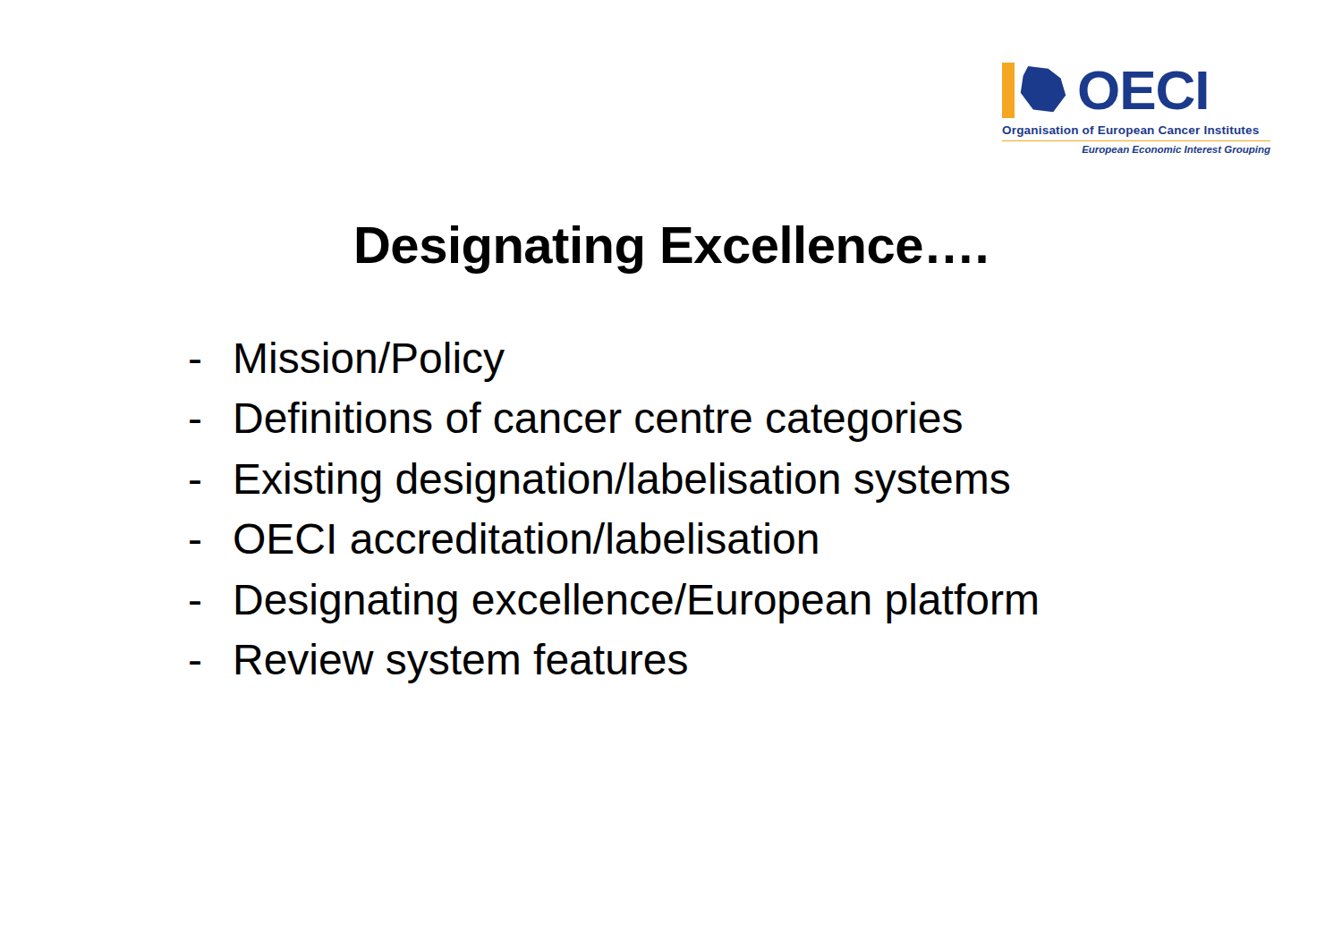OECI
Organisation of European Cancer Institutes
European Economic Interest Grouping
Designating Excellence….
Mission/Policy
Definitions of cancer centre categories
Existing designation/labelisation systems
OECI accreditation/labelisation
Designating excellence/European platform
Review system features